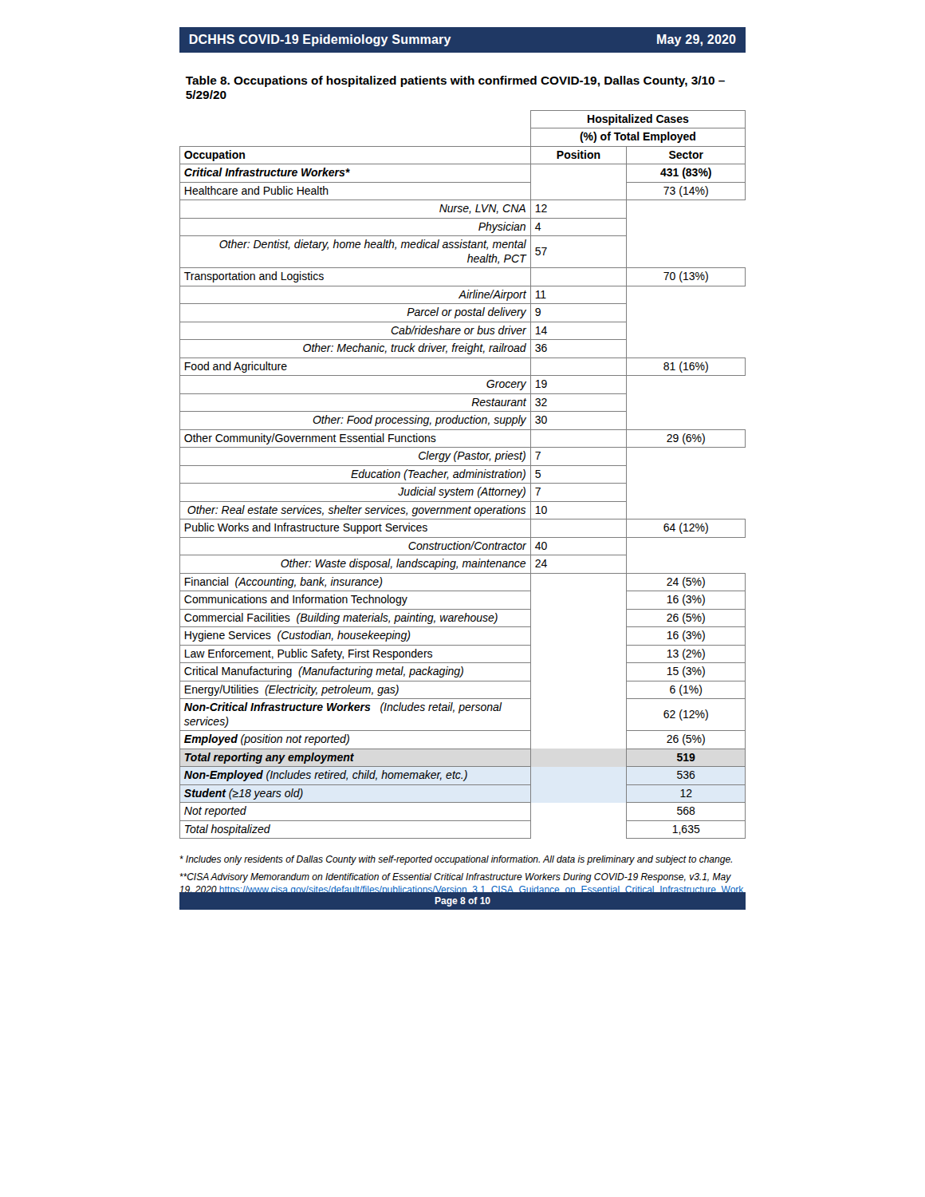DCHHS COVID-19 Epidemiology Summary
May 29, 2020
Table 8. Occupations of hospitalized patients with confirmed COVID-19, Dallas County, 3/10 – 5/29/20
| | Hospitalized Cases |
| | (%) of Total Employed |
| Occupation | Position | Sector |
| Critical Infrastructure Workers* | | 431 (83%) |
| Healthcare and Public Health | | 73 (14%) |
| Nurse, LVN, CNA | 12 | |
| Physician | 4 | |
| Other: Dentist, dietary, home health, medical assistant, mental health, PCT | 57 | |
| Transportation and Logistics | | 70 (13%) |
| Airline/Airport | 11 | |
| Parcel or postal delivery | 9 | |
| Cab/rideshare or bus driver | 14 | |
| Other: Mechanic, truck driver, freight, railroad | 36 | |
| Food and Agriculture | | 81 (16%) |
| Grocery | 19 | |
| Restaurant | 32 | |
| Other: Food processing, production, supply | 30 | |
| Other Community/Government Essential Functions | | 29 (6%) |
| Clergy (Pastor, priest) | 7 | |
| Education (Teacher, administration) | 5 | |
| Judicial system (Attorney) | 7 | |
| Other: Real estate services, shelter services, government operations | 10 | |
| Public Works and Infrastructure Support Services | | 64 (12%) |
| Construction/Contractor | 40 | |
| Other: Waste disposal, landscaping, maintenance | 24 | |
| Financial (Accounting, bank, insurance) | | 24 (5%) |
| Communications and Information Technology | | 16 (3%) |
| Commercial Facilities (Building materials, painting, warehouse) | | 26 (5%) |
| Hygiene Services (Custodian, housekeeping) | | 16 (3%) |
| Law Enforcement, Public Safety, First Responders | | 13 (2%) |
| Critical Manufacturing (Manufacturing metal, packaging) | | 15 (3%) |
| Energy/Utilities (Electricity, petroleum, gas) | | 6 (1%) |
| Non-Critical Infrastructure Workers (Includes retail, personal services) | | 62 (12%) |
| Employed (position not reported) | | 26 (5%) |
| Total reporting any employment | | 519 |
| Non-Employed (Includes retired, child, homemaker, etc.) | | 536 |
| Student (≥18 years old) | | 12 |
| Not reported | | 568 |
| Total hospitalized | | 1,635 |
* Includes only residents of Dallas County with self-reported occupational information. All data is preliminary and subject to change.
**CISA Advisory Memorandum on Identification of Essential Critical Infrastructure Workers During COVID-19 Response, v3.1, May 19, 2020 https://www.cisa.gov/sites/default/files/publications/Version_3.1_CISA_Guidance_on_Essential_Critical_Infrastructure_Workers.pdf.
Page 8 of 10